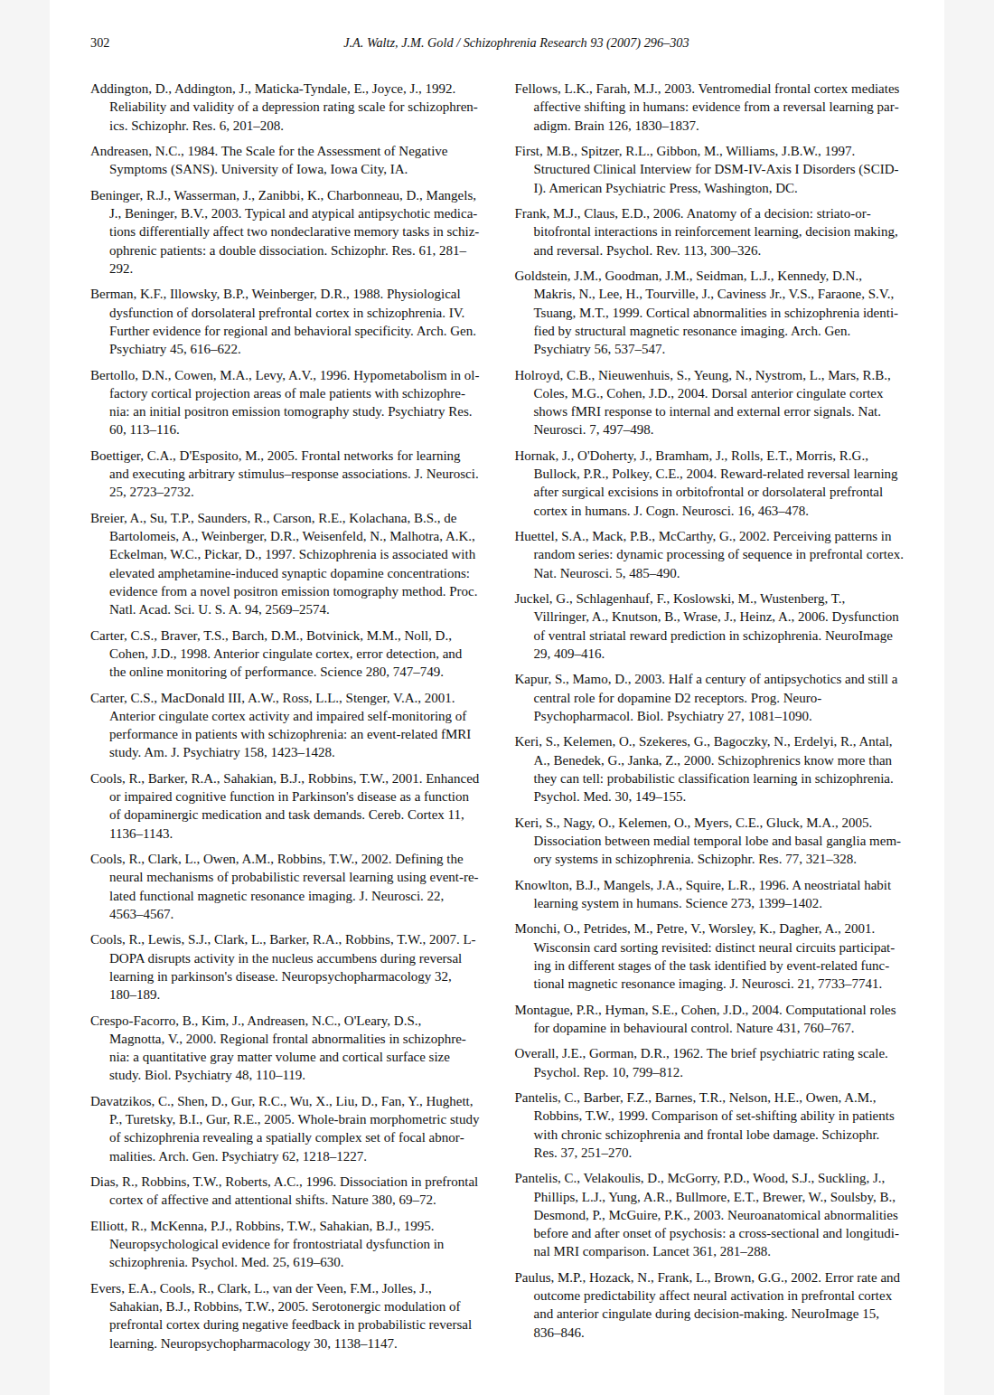302 J.A. Waltz, J.M. Gold / Schizophrenia Research 93 (2007) 296–303
Addington, D., Addington, J., Maticka-Tyndale, E., Joyce, J., 1992. Reliability and validity of a depression rating scale for schizophrenics. Schizophr. Res. 6, 201–208.
Andreasen, N.C., 1984. The Scale for the Assessment of Negative Symptoms (SANS). University of Iowa, Iowa City, IA.
Beninger, R.J., Wasserman, J., Zanibbi, K., Charbonneau, D., Mangels, J., Beninger, B.V., 2003. Typical and atypical antipsychotic medications differentially affect two nondeclarative memory tasks in schizophrenic patients: a double dissociation. Schizophr. Res. 61, 281–292.
Berman, K.F., Illowsky, B.P., Weinberger, D.R., 1988. Physiological dysfunction of dorsolateral prefrontal cortex in schizophrenia. IV. Further evidence for regional and behavioral specificity. Arch. Gen. Psychiatry 45, 616–622.
Bertollo, D.N., Cowen, M.A., Levy, A.V., 1996. Hypometabolism in olfactory cortical projection areas of male patients with schizophrenia: an initial positron emission tomography study. Psychiatry Res. 60, 113–116.
Boettiger, C.A., D'Esposito, M., 2005. Frontal networks for learning and executing arbitrary stimulus–response associations. J. Neurosci. 25, 2723–2732.
Breier, A., Su, T.P., Saunders, R., Carson, R.E., Kolachana, B.S., de Bartolomeis, A., Weinberger, D.R., Weisenfeld, N., Malhotra, A.K., Eckelman, W.C., Pickar, D., 1997. Schizophrenia is associated with elevated amphetamine-induced synaptic dopamine concentrations: evidence from a novel positron emission tomography method. Proc. Natl. Acad. Sci. U. S. A. 94, 2569–2574.
Carter, C.S., Braver, T.S., Barch, D.M., Botvinick, M.M., Noll, D., Cohen, J.D., 1998. Anterior cingulate cortex, error detection, and the online monitoring of performance. Science 280, 747–749.
Carter, C.S., MacDonald III, A.W., Ross, L.L., Stenger, V.A., 2001. Anterior cingulate cortex activity and impaired self-monitoring of performance in patients with schizophrenia: an event-related fMRI study. Am. J. Psychiatry 158, 1423–1428.
Cools, R., Barker, R.A., Sahakian, B.J., Robbins, T.W., 2001. Enhanced or impaired cognitive function in Parkinson's disease as a function of dopaminergic medication and task demands. Cereb. Cortex 11, 1136–1143.
Cools, R., Clark, L., Owen, A.M., Robbins, T.W., 2002. Defining the neural mechanisms of probabilistic reversal learning using event-related functional magnetic resonance imaging. J. Neurosci. 22, 4563–4567.
Cools, R., Lewis, S.J., Clark, L., Barker, R.A., Robbins, T.W., 2007. L-DOPA disrupts activity in the nucleus accumbens during reversal learning in parkinson's disease. Neuropsychopharmacology 32, 180–189.
Crespo-Facorro, B., Kim, J., Andreasen, N.C., O'Leary, D.S., Magnotta, V., 2000. Regional frontal abnormalities in schizophrenia: a quantitative gray matter volume and cortical surface size study. Biol. Psychiatry 48, 110–119.
Davatzikos, C., Shen, D., Gur, R.C., Wu, X., Liu, D., Fan, Y., Hughett, P., Turetsky, B.I., Gur, R.E., 2005. Whole-brain morphometric study of schizophrenia revealing a spatially complex set of focal abnormalities. Arch. Gen. Psychiatry 62, 1218–1227.
Dias, R., Robbins, T.W., Roberts, A.C., 1996. Dissociation in prefrontal cortex of affective and attentional shifts. Nature 380, 69–72.
Elliott, R., McKenna, P.J., Robbins, T.W., Sahakian, B.J., 1995. Neuropsychological evidence for frontostriatal dysfunction in schizophrenia. Psychol. Med. 25, 619–630.
Evers, E.A., Cools, R., Clark, L., van der Veen, F.M., Jolles, J., Sahakian, B.J., Robbins, T.W., 2005. Serotonergic modulation of prefrontal cortex during negative feedback in probabilistic reversal learning. Neuropsychopharmacology 30, 1138–1147.
Fellows, L.K., Farah, M.J., 2003. Ventromedial frontal cortex mediates affective shifting in humans: evidence from a reversal learning paradigm. Brain 126, 1830–1837.
First, M.B., Spitzer, R.L., Gibbon, M., Williams, J.B.W., 1997. Structured Clinical Interview for DSM-IV-Axis I Disorders (SCID-I). American Psychiatric Press, Washington, DC.
Frank, M.J., Claus, E.D., 2006. Anatomy of a decision: striato-orbitofrontal interactions in reinforcement learning, decision making, and reversal. Psychol. Rev. 113, 300–326.
Goldstein, J.M., Goodman, J.M., Seidman, L.J., Kennedy, D.N., Makris, N., Lee, H., Tourville, J., Caviness Jr., V.S., Faraone, S.V., Tsuang, M.T., 1999. Cortical abnormalities in schizophrenia identified by structural magnetic resonance imaging. Arch. Gen. Psychiatry 56, 537–547.
Holroyd, C.B., Nieuwenhuis, S., Yeung, N., Nystrom, L., Mars, R.B., Coles, M.G., Cohen, J.D., 2004. Dorsal anterior cingulate cortex shows fMRI response to internal and external error signals. Nat. Neurosci. 7, 497–498.
Hornak, J., O'Doherty, J., Bramham, J., Rolls, E.T., Morris, R.G., Bullock, P.R., Polkey, C.E., 2004. Reward-related reversal learning after surgical excisions in orbitofrontal or dorsolateral prefrontal cortex in humans. J. Cogn. Neurosci. 16, 463–478.
Huettel, S.A., Mack, P.B., McCarthy, G., 2002. Perceiving patterns in random series: dynamic processing of sequence in prefrontal cortex. Nat. Neurosci. 5, 485–490.
Juckel, G., Schlagenhauf, F., Koslowski, M., Wustenberg, T., Villringer, A., Knutson, B., Wrase, J., Heinz, A., 2006. Dysfunction of ventral striatal reward prediction in schizophrenia. NeuroImage 29, 409–416.
Kapur, S., Mamo, D., 2003. Half a century of antipsychotics and still a central role for dopamine D2 receptors. Prog. Neuro-Psychopharmacol. Biol. Psychiatry 27, 1081–1090.
Keri, S., Kelemen, O., Szekeres, G., Bagoczky, N., Erdelyi, R., Antal, A., Benedek, G., Janka, Z., 2000. Schizophrenics know more than they can tell: probabilistic classification learning in schizophrenia. Psychol. Med. 30, 149–155.
Keri, S., Nagy, O., Kelemen, O., Myers, C.E., Gluck, M.A., 2005. Dissociation between medial temporal lobe and basal ganglia memory systems in schizophrenia. Schizophr. Res. 77, 321–328.
Knowlton, B.J., Mangels, J.A., Squire, L.R., 1996. A neostriatal habit learning system in humans. Science 273, 1399–1402.
Monchi, O., Petrides, M., Petre, V., Worsley, K., Dagher, A., 2001. Wisconsin card sorting revisited: distinct neural circuits participating in different stages of the task identified by event-related functional magnetic resonance imaging. J. Neurosci. 21, 7733–7741.
Montague, P.R., Hyman, S.E., Cohen, J.D., 2004. Computational roles for dopamine in behavioural control. Nature 431, 760–767.
Overall, J.E., Gorman, D.R., 1962. The brief psychiatric rating scale. Psychol. Rep. 10, 799–812.
Pantelis, C., Barber, F.Z., Barnes, T.R., Nelson, H.E., Owen, A.M., Robbins, T.W., 1999. Comparison of set-shifting ability in patients with chronic schizophrenia and frontal lobe damage. Schizophr. Res. 37, 251–270.
Pantelis, C., Velakoulis, D., McGorry, P.D., Wood, S.J., Suckling, J., Phillips, L.J., Yung, A.R., Bullmore, E.T., Brewer, W., Soulsby, B., Desmond, P., McGuire, P.K., 2003. Neuroanatomical abnormalities before and after onset of psychosis: a cross-sectional and longitudinal MRI comparison. Lancet 361, 281–288.
Paulus, M.P., Hozack, N., Frank, L., Brown, G.G., 2002. Error rate and outcome predictability affect neural activation in prefrontal cortex and anterior cingulate during decision-making. NeuroImage 15, 836–846.